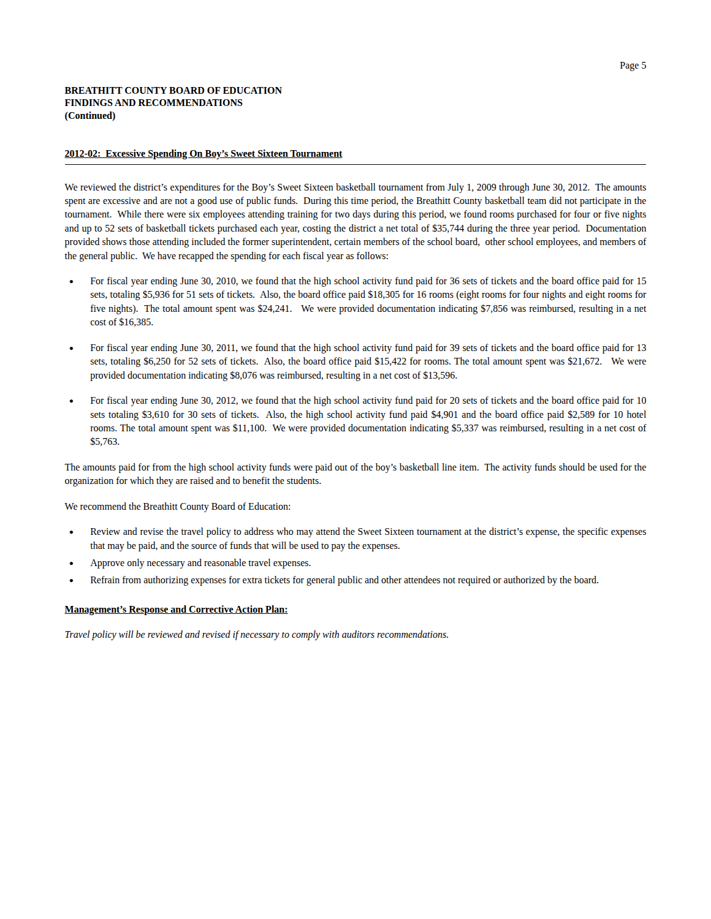Page 5
BREATHITT COUNTY BOARD OF EDUCATION
FINDINGS AND RECOMMENDATIONS
(Continued)
2012-02: Excessive Spending On Boy’s Sweet Sixteen Tournament
We reviewed the district’s expenditures for the Boy’s Sweet Sixteen basketball tournament from July 1, 2009 through June 30, 2012. The amounts spent are excessive and are not a good use of public funds. During this time period, the Breathitt County basketball team did not participate in the tournament. While there were six employees attending training for two days during this period, we found rooms purchased for four or five nights and up to 52 sets of basketball tickets purchased each year, costing the district a net total of $35,744 during the three year period. Documentation provided shows those attending included the former superintendent, certain members of the school board, other school employees, and members of the general public. We have recapped the spending for each fiscal year as follows:
For fiscal year ending June 30, 2010, we found that the high school activity fund paid for 36 sets of tickets and the board office paid for 15 sets, totaling $5,936 for 51 sets of tickets. Also, the board office paid $18,305 for 16 rooms (eight rooms for four nights and eight rooms for five nights). The total amount spent was $24,241. We were provided documentation indicating $7,856 was reimbursed, resulting in a net cost of $16,385.
For fiscal year ending June 30, 2011, we found that the high school activity fund paid for 39 sets of tickets and the board office paid for 13 sets, totaling $6,250 for 52 sets of tickets. Also, the board office paid $15,422 for rooms. The total amount spent was $21,672. We were provided documentation indicating $8,076 was reimbursed, resulting in a net cost of $13,596.
For fiscal year ending June 30, 2012, we found that the high school activity fund paid for 20 sets of tickets and the board office paid for 10 sets totaling $3,610 for 30 sets of tickets. Also, the high school activity fund paid $4,901 and the board office paid $2,589 for 10 hotel rooms. The total amount spent was $11,100. We were provided documentation indicating $5,337 was reimbursed, resulting in a net cost of $5,763.
The amounts paid for from the high school activity funds were paid out of the boy’s basketball line item. The activity funds should be used for the organization for which they are raised and to benefit the students.
We recommend the Breathitt County Board of Education:
Review and revise the travel policy to address who may attend the Sweet Sixteen tournament at the district’s expense, the specific expenses that may be paid, and the source of funds that will be used to pay the expenses.
Approve only necessary and reasonable travel expenses.
Refrain from authorizing expenses for extra tickets for general public and other attendees not required or authorized by the board.
Management’s Response and Corrective Action Plan:
Travel policy will be reviewed and revised if necessary to comply with auditors recommendations.